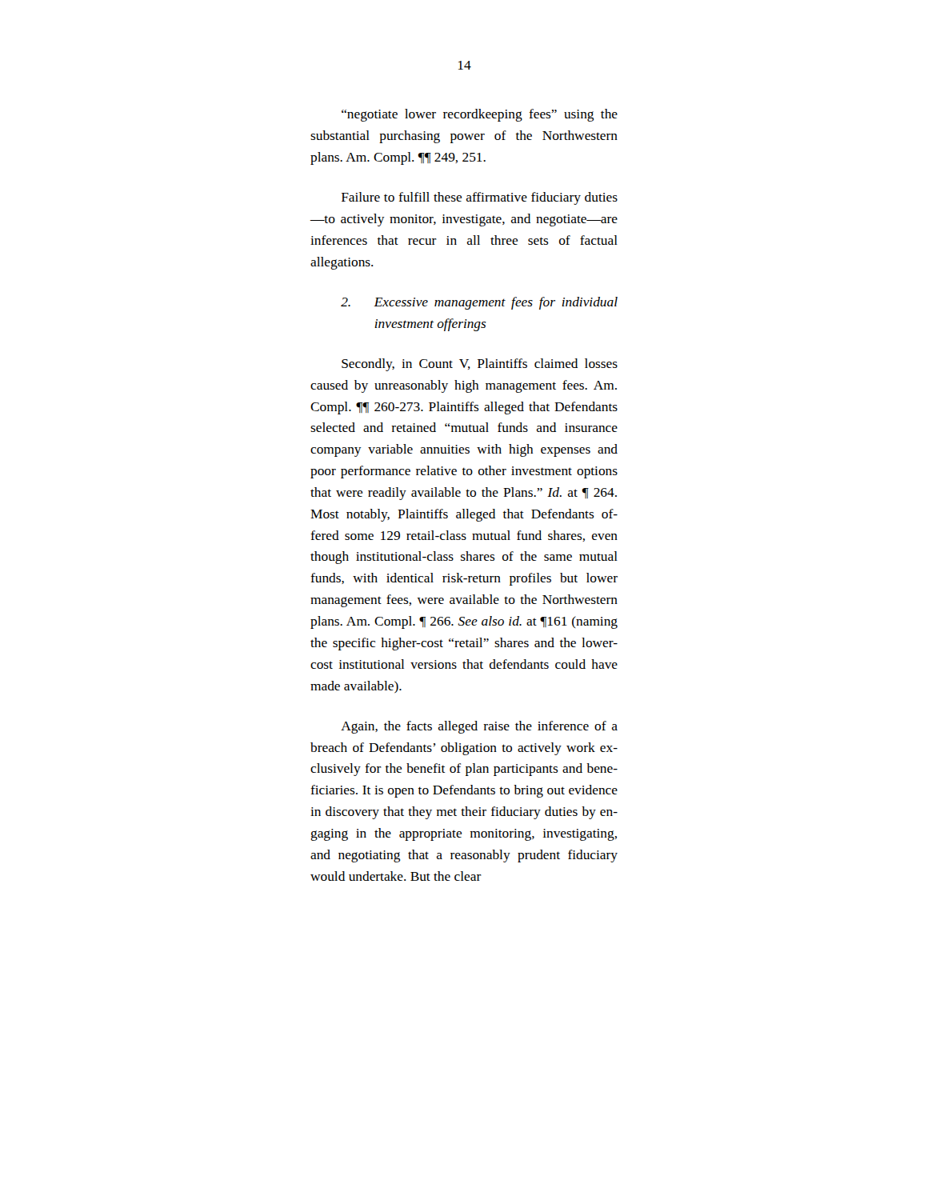14
“negotiate lower recordkeeping fees” using the substantial purchasing power of the Northwestern plans. Am. Compl. ¶¶ 249, 251.
Failure to fulfill these affirmative fiduciary duties—to actively monitor, investigate, and negotiate—are inferences that recur in all three sets of factual allegations.
2. Excessive management fees for individual investment offerings
Secondly, in Count V, Plaintiffs claimed losses caused by unreasonably high management fees. Am. Compl. ¶¶ 260-273. Plaintiffs alleged that Defendants selected and retained “mutual funds and insurance company variable annuities with high expenses and poor performance relative to other investment options that were readily available to the Plans.” Id. at ¶ 264. Most notably, Plaintiffs alleged that Defendants offered some 129 retail-class mutual fund shares, even though institutional-class shares of the same mutual funds, with identical risk-return profiles but lower management fees, were available to the Northwestern plans. Am. Compl. ¶ 266. See also id. at ¶161 (naming the specific higher-cost “retail” shares and the lower-cost institutional versions that defendants could have made available).
Again, the facts alleged raise the inference of a breach of Defendants’ obligation to actively work exclusively for the benefit of plan participants and beneficiaries. It is open to Defendants to bring out evidence in discovery that they met their fiduciary duties by engaging in the appropriate monitoring, investigating, and negotiating that a reasonably prudent fiduciary would undertake. But the clear